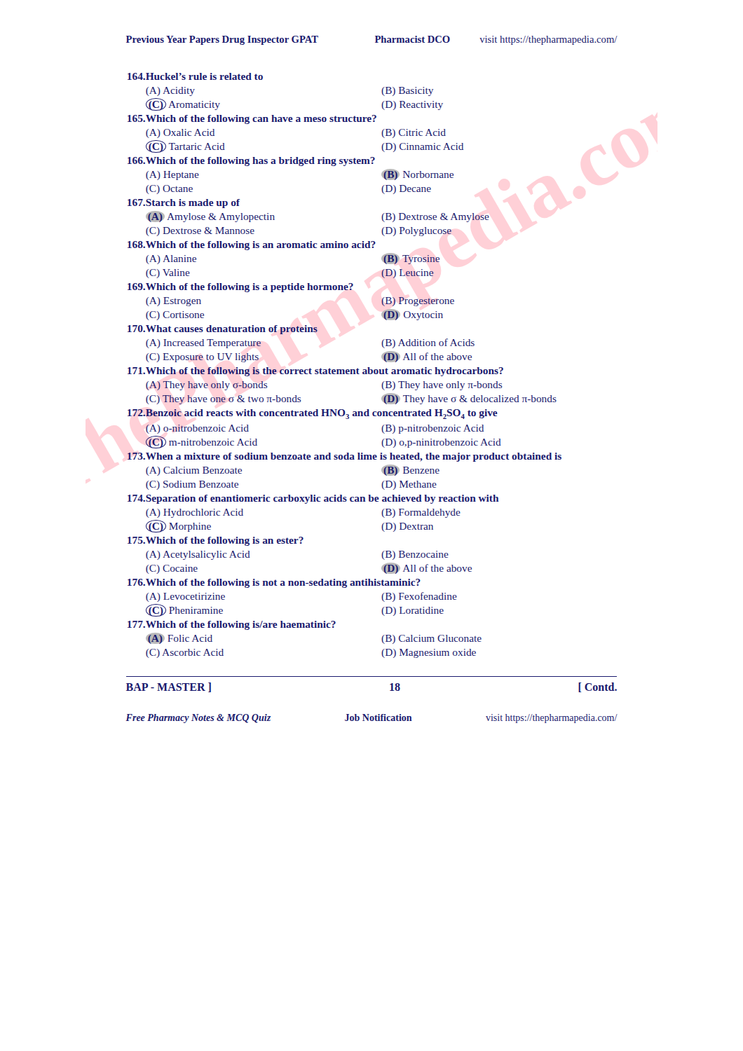Previous Year Papers Drug Inspector GPAT
Pharmacist DCO
visit https://thepharmapedia.com/
ThePharmapedia.com
| 164. | Huckel’s rule is related to |
| | (A) Acidity | (B) Basicity |
| | (C) Aromaticity | (D) Reactivity |
| 165. | Which of the following can have a meso structure? |
| | (A) Oxalic Acid | (B) Citric Acid |
| | (C) Tartaric Acid | (D) Cinnamic Acid |
| 166. | Which of the following has a bridged ring system? |
| | (A) Heptane | (B) Norbornane |
| | (C) Octane | (D) Decane |
| 167. | Starch is made up of |
| | (A) Amylose & Amylopectin | (B) Dextrose & Amylose |
| | (C) Dextrose & Mannose | (D) Polyglucose |
| 168. | Which of the following is an aromatic amino acid? |
| | (A) Alanine | (B) Tyrosine |
| | (C) Valine | (D) Leucine |
| 169. | Which of the following is a peptide hormone? |
| | (A) Estrogen | (B) Progesterone |
| | (C) Cortisone | (D) Oxytocin |
| 170. | What causes denaturation of proteins |
| | (A) Increased Temperature | (B) Addition of Acids |
| | (C) Exposure to UV lights | (D) All of the above |
| 171. | Which of the following is the correct statement about aromatic hydrocarbons? |
| | (A) They have only σ-bonds | (B) They have only π-bonds |
| | (C) They have one σ & two π-bonds | (D) They have σ & delocalized π-bonds |
| 172. | Benzoic acid reacts with concentrated HNO 3 and concentrated H 2 SO 4 to give |
| | (A) o-nitrobenzoic Acid | (B) p-nitrobenzoic Acid |
| | (C) m-nitrobenzoic Acid | (D) o,p-ninitrobenzoic Acid |
| 173. | When a mixture of sodium benzoate and soda lime is heated, the major product obtained is |
| | (A) Calcium Benzoate | (B) Benzene |
| | (C) Sodium Benzoate | (D) Methane |
| 174. | Separation of enantiomeric carboxylic acids can be achieved by reaction with |
| | (A) Hydrochloric Acid | (B) Formaldehyde |
| | (C) Morphine | (D) Dextran |
| 175. | Which of the following is an ester? |
| | (A) Acetylsalicylic Acid | (B) Benzocaine |
| | (C) Cocaine | (D) All of the above |
| 176. | Which of the following is not a non-sedating antihistaminic? |
| | (A) Levocetirizine | (B) Fexofenadine |
| | (C) Pheniramine | (D) Loratidine |
| 177. | Which of the following is/are haematinic? |
| | (A) Folic Acid | (B) Calcium Gluconate |
| | (C) Ascorbic Acid | (D) Magnesium oxide |
BAP - MASTER ]
18
[ Contd.
Free Pharmacy Notes & MCQ Quiz
Job Notification
visit https://thepharmapedia.com/